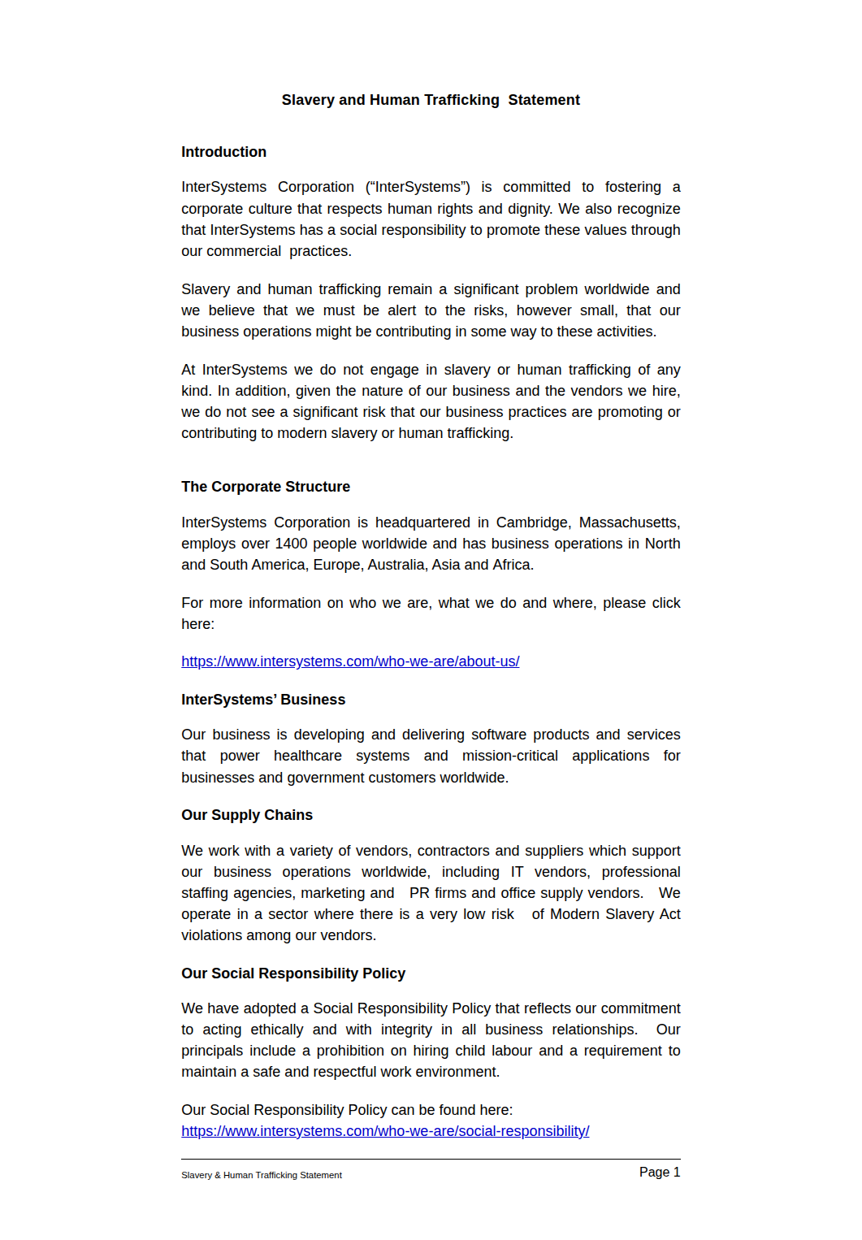Slavery and Human Trafficking Statement
Introduction
InterSystems Corporation (“InterSystems”) is committed to fostering a corporate culture that respects human rights and dignity. We also recognize that InterSystems has a social responsibility to promote these values through our commercial practices.
Slavery and human trafficking remain a significant problem worldwide and we believe that we must be alert to the risks, however small, that our business operations might be contributing in some way to these activities.
At InterSystems we do not engage in slavery or human trafficking of any kind. In addition, given the nature of our business and the vendors we hire, we do not see a significant risk that our business practices are promoting or contributing to modern slavery or human trafficking.
The Corporate Structure
InterSystems Corporation is headquartered in Cambridge, Massachusetts, employs over 1400 people worldwide and has business operations in North and South America, Europe, Australia, Asia and Africa.
For more information on who we are, what we do and where, please click here:
https://www.intersystems.com/who-we-are/about-us/
InterSystems’ Business
Our business is developing and delivering software products and services that power healthcare systems and mission-critical applications for businesses and government customers worldwide.
Our Supply Chains
We work with a variety of vendors, contractors and suppliers which support our business operations worldwide, including IT vendors, professional staffing agencies, marketing and PR firms and office supply vendors. We operate in a sector where there is a very low risk of Modern Slavery Act violations among our vendors.
Our Social Responsibility Policy
We have adopted a Social Responsibility Policy that reflects our commitment to acting ethically and with integrity in all business relationships. Our principals include a prohibition on hiring child labour and a requirement to maintain a safe and respectful work environment.
Our Social Responsibility Policy can be found here:
https://www.intersystems.com/who-we-are/social-responsibility/
Slavery & Human Trafficking Statement Page 1